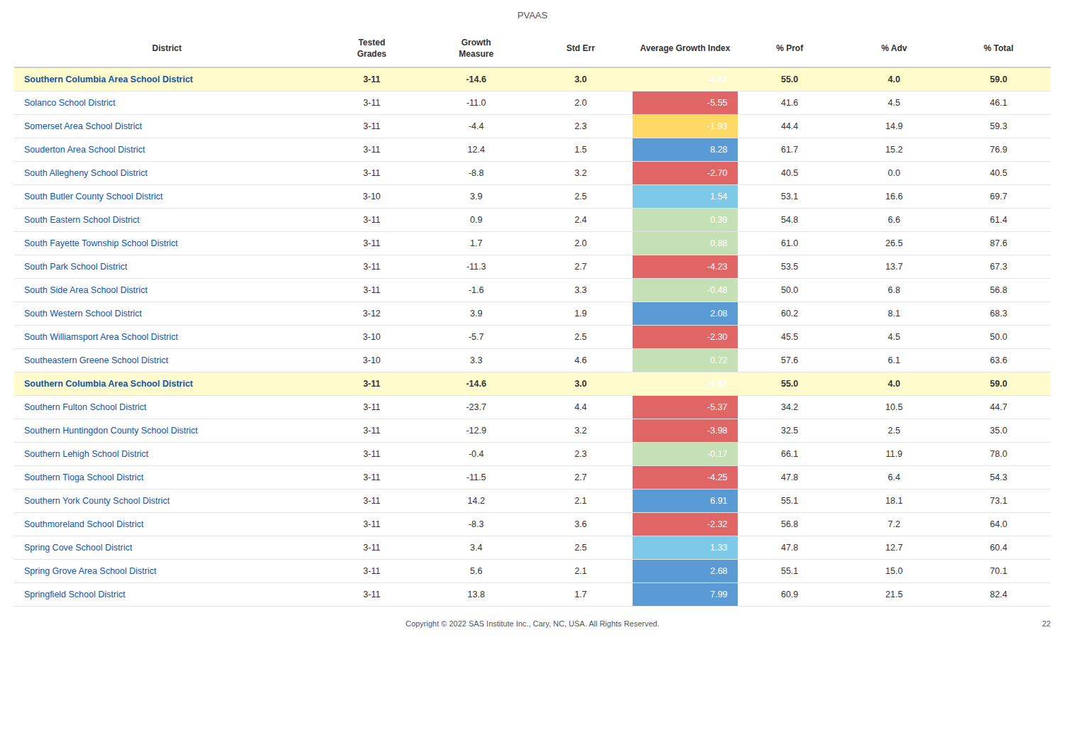PVAAS
| District | Tested Grades | Growth Measure | Std Err | Average Growth Index | % Prof | % Adv | % Total |
| --- | --- | --- | --- | --- | --- | --- | --- |
| Southern Columbia Area School District | 3-11 | -14.6 | 3.0 | -4.92 | 55.0 | 4.0 | 59.0 |
| Solanco School District | 3-11 | -11.0 | 2.0 | -5.55 | 41.6 | 4.5 | 46.1 |
| Somerset Area School District | 3-11 | -4.4 | 2.3 | -1.93 | 44.4 | 14.9 | 59.3 |
| Souderton Area School District | 3-11 | 12.4 | 1.5 | 8.28 | 61.7 | 15.2 | 76.9 |
| South Allegheny School District | 3-11 | -8.8 | 3.2 | -2.70 | 40.5 | 0.0 | 40.5 |
| South Butler County School District | 3-10 | 3.9 | 2.5 | 1.54 | 53.1 | 16.6 | 69.7 |
| South Eastern School District | 3-11 | 0.9 | 2.4 | 0.39 | 54.8 | 6.6 | 61.4 |
| South Fayette Township School District | 3-11 | 1.7 | 2.0 | 0.88 | 61.0 | 26.5 | 87.6 |
| South Park School District | 3-11 | -11.3 | 2.7 | -4.23 | 53.5 | 13.7 | 67.3 |
| South Side Area School District | 3-11 | -1.6 | 3.3 | -0.48 | 50.0 | 6.8 | 56.8 |
| South Western School District | 3-12 | 3.9 | 1.9 | 2.08 | 60.2 | 8.1 | 68.3 |
| South Williamsport Area School District | 3-10 | -5.7 | 2.5 | -2.30 | 45.5 | 4.5 | 50.0 |
| Southeastern Greene School District | 3-10 | 3.3 | 4.6 | 0.72 | 57.6 | 6.1 | 63.6 |
| Southern Columbia Area School District | 3-11 | -14.6 | 3.0 | -4.92 | 55.0 | 4.0 | 59.0 |
| Southern Fulton School District | 3-11 | -23.7 | 4.4 | -5.37 | 34.2 | 10.5 | 44.7 |
| Southern Huntingdon County School District | 3-11 | -12.9 | 3.2 | -3.98 | 32.5 | 2.5 | 35.0 |
| Southern Lehigh School District | 3-11 | -0.4 | 2.3 | -0.17 | 66.1 | 11.9 | 78.0 |
| Southern Tioga School District | 3-11 | -11.5 | 2.7 | -4.25 | 47.8 | 6.4 | 54.3 |
| Southern York County School District | 3-11 | 14.2 | 2.1 | 6.91 | 55.1 | 18.1 | 73.1 |
| Southmoreland School District | 3-11 | -8.3 | 3.6 | -2.32 | 56.8 | 7.2 | 64.0 |
| Spring Cove School District | 3-11 | 3.4 | 2.5 | 1.33 | 47.8 | 12.7 | 60.4 |
| Spring Grove Area School District | 3-11 | 5.6 | 2.1 | 2.68 | 55.1 | 15.0 | 70.1 |
| Springfield School District | 3-11 | 13.8 | 1.7 | 7.99 | 60.9 | 21.5 | 82.4 |
Copyright © 2022 SAS Institute Inc., Cary, NC, USA. All Rights Reserved. 22